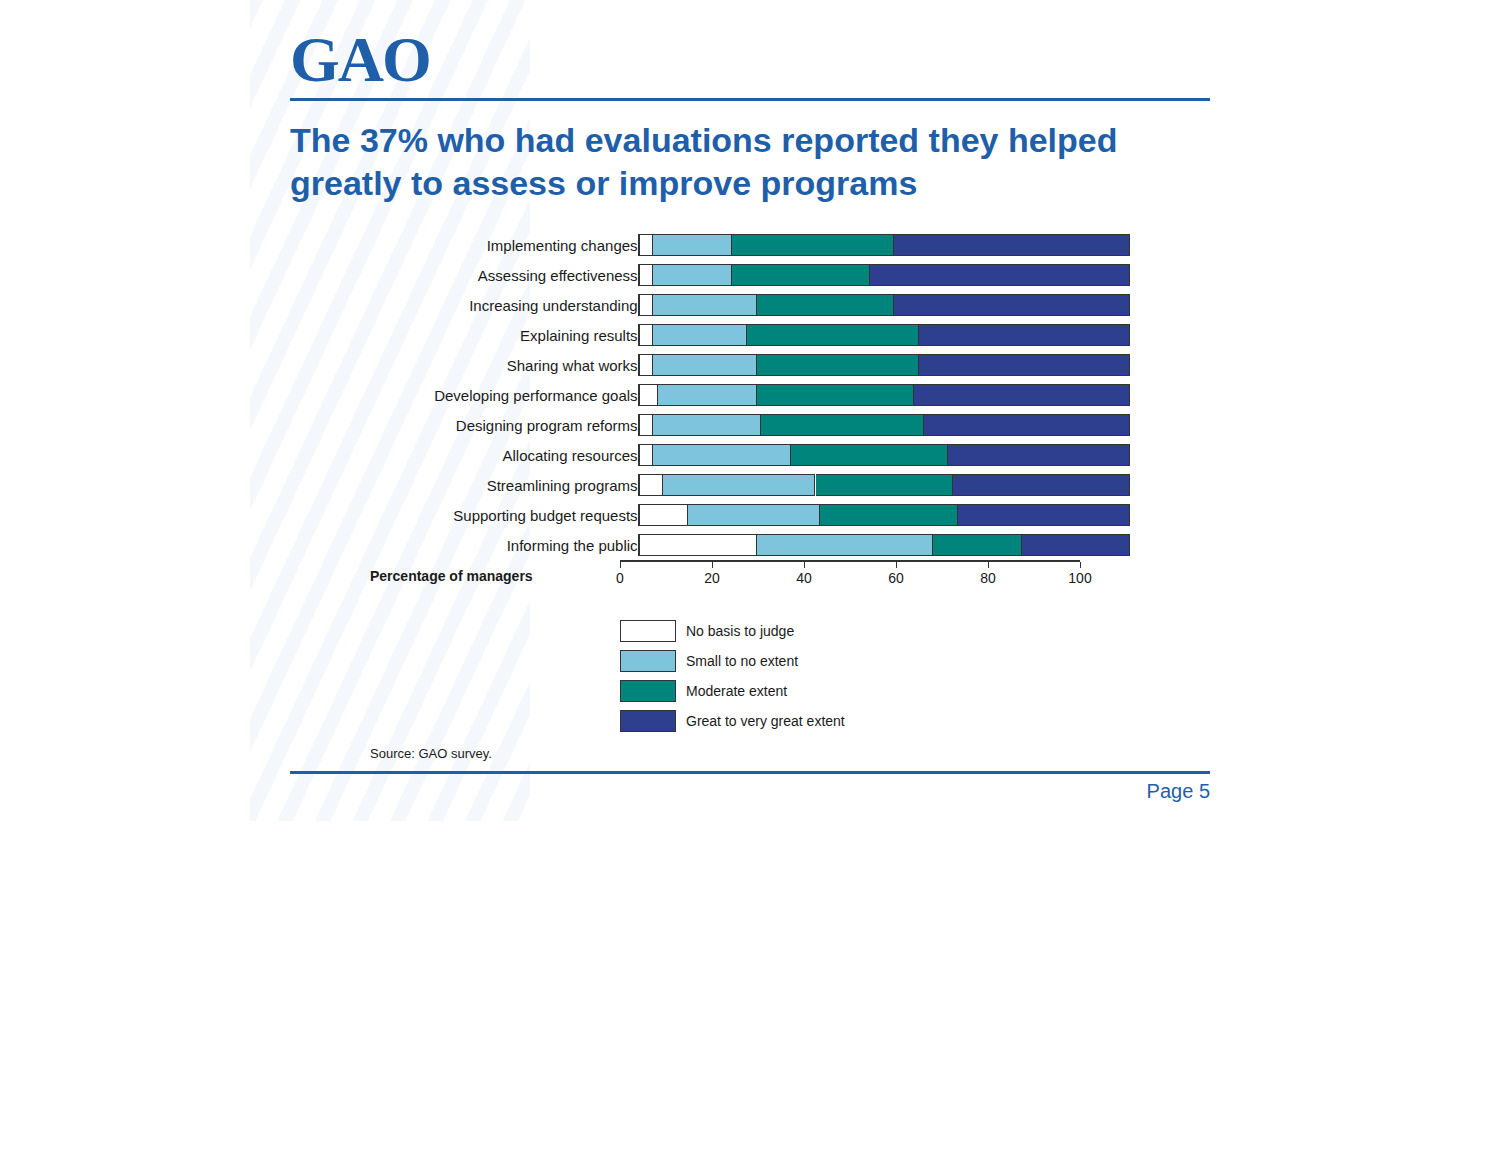GAO
The 37% who had evaluations reported they helped greatly to assess or improve programs
| Implementing changes | |
| Assessing effectiveness | |
| Increasing understanding | |
| Explaining results | |
| Sharing what works | |
| Developing performance goals | |
| Designing program reforms | |
| Allocating resources | |
| Streamlining programs | |
| Supporting budget requests | |
| Informing the public | |
Percentage of managers 0 20 40 60 80 100
No basis to judge
Small to no extent
Moderate extent
Great to very great extent
Source: GAO survey.
Page 5